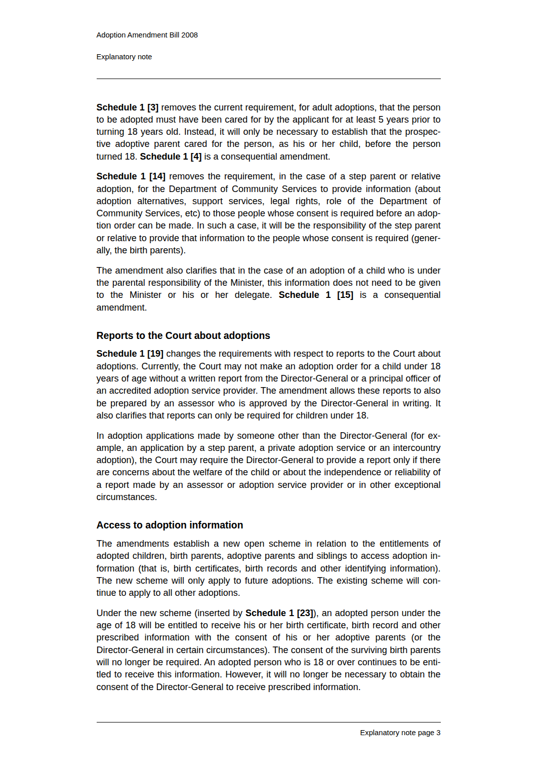Adoption Amendment Bill 2008
Explanatory note
Schedule 1 [3] removes the current requirement, for adult adoptions, that the person to be adopted must have been cared for by the applicant for at least 5 years prior to turning 18 years old. Instead, it will only be necessary to establish that the prospective adoptive parent cared for the person, as his or her child, before the person turned 18. Schedule 1 [4] is a consequential amendment.
Schedule 1 [14] removes the requirement, in the case of a step parent or relative adoption, for the Department of Community Services to provide information (about adoption alternatives, support services, legal rights, role of the Department of Community Services, etc) to those people whose consent is required before an adoption order can be made. In such a case, it will be the responsibility of the step parent or relative to provide that information to the people whose consent is required (generally, the birth parents).
The amendment also clarifies that in the case of an adoption of a child who is under the parental responsibility of the Minister, this information does not need to be given to the Minister or his or her delegate. Schedule 1 [15] is a consequential amendment.
Reports to the Court about adoptions
Schedule 1 [19] changes the requirements with respect to reports to the Court about adoptions. Currently, the Court may not make an adoption order for a child under 18 years of age without a written report from the Director-General or a principal officer of an accredited adoption service provider. The amendment allows these reports to also be prepared by an assessor who is approved by the Director-General in writing. It also clarifies that reports can only be required for children under 18.
In adoption applications made by someone other than the Director-General (for example, an application by a step parent, a private adoption service or an intercountry adoption), the Court may require the Director-General to provide a report only if there are concerns about the welfare of the child or about the independence or reliability of a report made by an assessor or adoption service provider or in other exceptional circumstances.
Access to adoption information
The amendments establish a new open scheme in relation to the entitlements of adopted children, birth parents, adoptive parents and siblings to access adoption information (that is, birth certificates, birth records and other identifying information). The new scheme will only apply to future adoptions. The existing scheme will continue to apply to all other adoptions.
Under the new scheme (inserted by Schedule 1 [23]), an adopted person under the age of 18 will be entitled to receive his or her birth certificate, birth record and other prescribed information with the consent of his or her adoptive parents (or the Director-General in certain circumstances). The consent of the surviving birth parents will no longer be required. An adopted person who is 18 or over continues to be entitled to receive this information. However, it will no longer be necessary to obtain the consent of the Director-General to receive prescribed information.
Explanatory note page 3